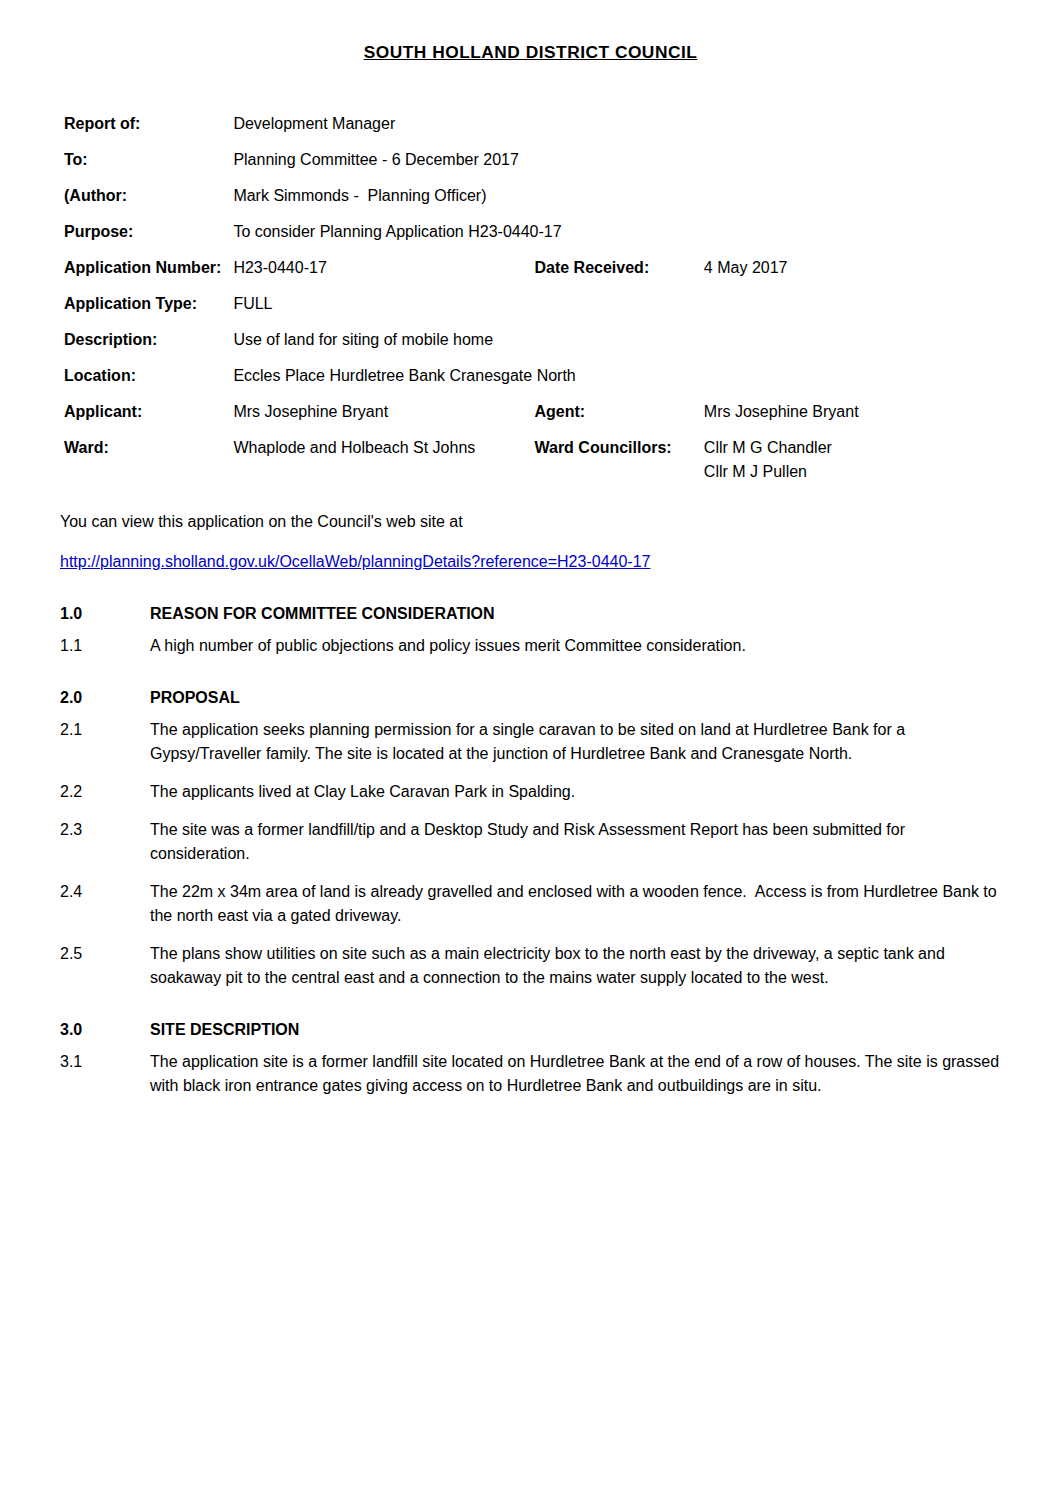SOUTH HOLLAND DISTRICT COUNCIL
| Report of: | Development Manager |
| To: | Planning Committee - 6 December 2017 |
| (Author: | Mark Simmonds - Planning Officer) |
| Purpose: | To consider Planning Application H23-0440-17 |
| Application Number: | H23-0440-17 | Date Received: | 4 May 2017 |
| Application Type: | FULL |
| Description: | Use of land for siting of mobile home |
| Location: | Eccles Place Hurdletree Bank Cranesgate North |
| Applicant: | Mrs Josephine Bryant | Agent: | Mrs Josephine Bryant |
| Ward: | Whaplode and Holbeach St Johns | Ward Councillors: | Cllr M G Chandler Cllr M J Pullen |
You can view this application on the Council's web site at
http://planning.sholland.gov.uk/OcellaWeb/planningDetails?reference=H23-0440-17
1.0 Reason for Committee Consideration
1.1 A high number of public objections and policy issues merit Committee consideration.
2.0 Proposal
2.1 The application seeks planning permission for a single caravan to be sited on land at Hurdletree Bank for a Gypsy/Traveller family. The site is located at the junction of Hurdletree Bank and Cranesgate North.
2.2 The applicants lived at Clay Lake Caravan Park in Spalding.
2.3 The site was a former landfill/tip and a Desktop Study and Risk Assessment Report has been submitted for consideration.
2.4 The 22m x 34m area of land is already gravelled and enclosed with a wooden fence. Access is from Hurdletree Bank to the north east via a gated driveway.
2.5 The plans show utilities on site such as a main electricity box to the north east by the driveway, a septic tank and soakaway pit to the central east and a connection to the mains water supply located to the west.
3.0 Site Description
3.1 The application site is a former landfill site located on Hurdletree Bank at the end of a row of houses. The site is grassed with black iron entrance gates giving access on to Hurdletree Bank and outbuildings are in situ.